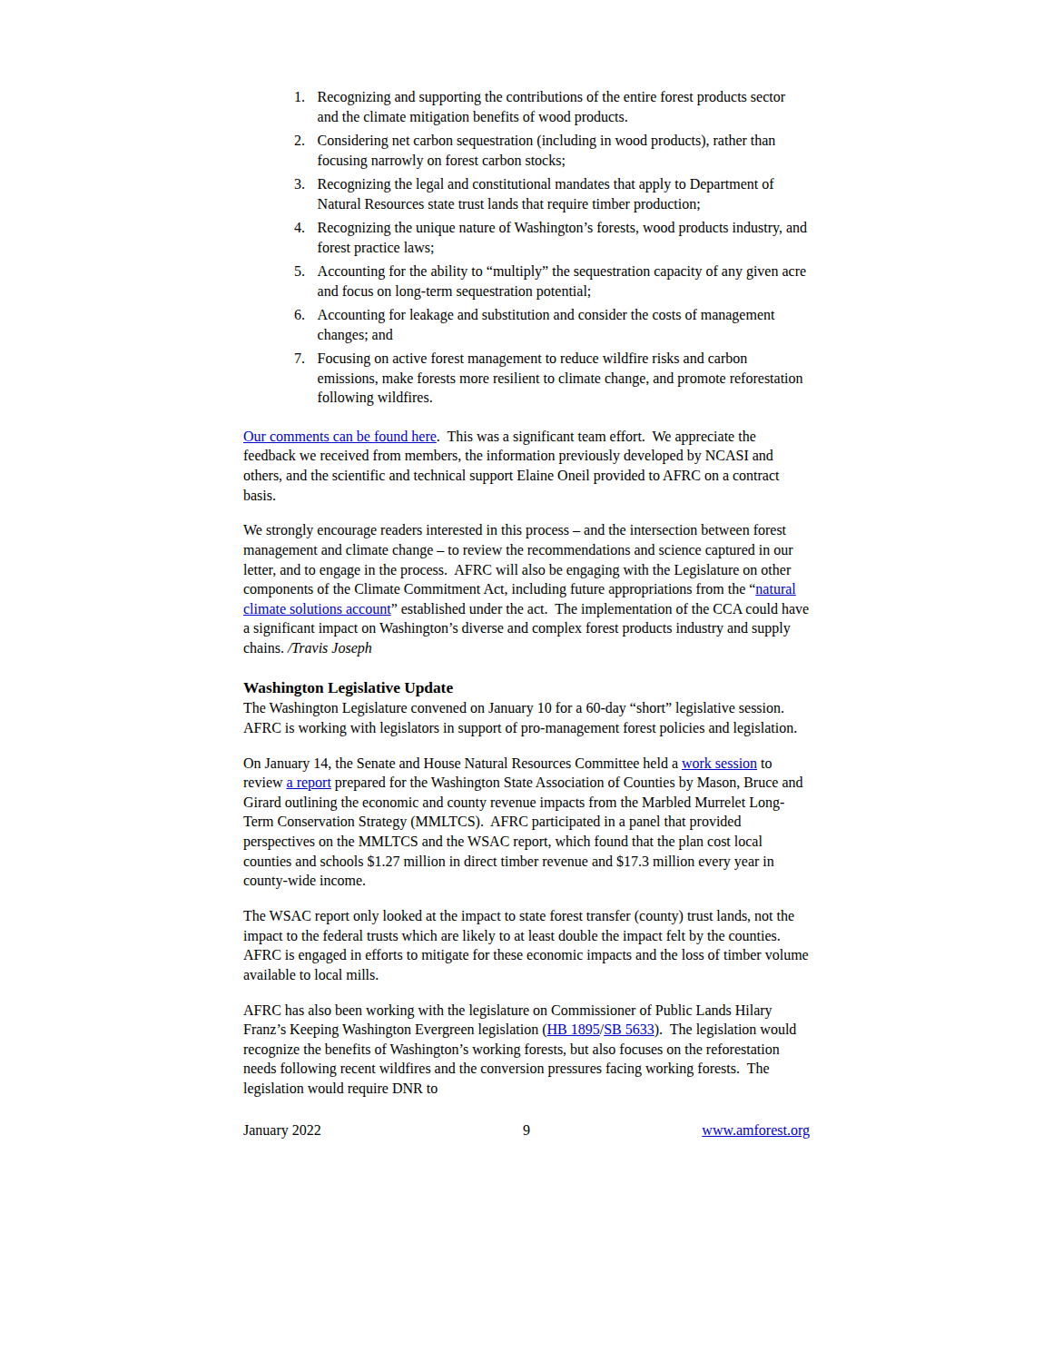Recognizing and supporting the contributions of the entire forest products sector and the climate mitigation benefits of wood products.
Considering net carbon sequestration (including in wood products), rather than focusing narrowly on forest carbon stocks;
Recognizing the legal and constitutional mandates that apply to Department of Natural Resources state trust lands that require timber production;
Recognizing the unique nature of Washington’s forests, wood products industry, and forest practice laws;
Accounting for the ability to “multiply” the sequestration capacity of any given acre and focus on long-term sequestration potential;
Accounting for leakage and substitution and consider the costs of management changes; and
Focusing on active forest management to reduce wildfire risks and carbon emissions, make forests more resilient to climate change, and promote reforestation following wildfires.
Our comments can be found here. This was a significant team effort. We appreciate the feedback we received from members, the information previously developed by NCASI and others, and the scientific and technical support Elaine Oneil provided to AFRC on a contract basis.
We strongly encourage readers interested in this process – and the intersection between forest management and climate change – to review the recommendations and science captured in our letter, and to engage in the process. AFRC will also be engaging with the Legislature on other components of the Climate Commitment Act, including future appropriations from the “natural climate solutions account” established under the act. The implementation of the CCA could have a significant impact on Washington’s diverse and complex forest products industry and supply chains. /Travis Joseph
Washington Legislative Update
The Washington Legislature convened on January 10 for a 60-day “short” legislative session. AFRC is working with legislators in support of pro-management forest policies and legislation.
On January 14, the Senate and House Natural Resources Committee held a work session to review a report prepared for the Washington State Association of Counties by Mason, Bruce and Girard outlining the economic and county revenue impacts from the Marbled Murrelet Long-Term Conservation Strategy (MMLTCS). AFRC participated in a panel that provided perspectives on the MMLTCS and the WSAC report, which found that the plan cost local counties and schools $1.27 million in direct timber revenue and $17.3 million every year in county-wide income.
The WSAC report only looked at the impact to state forest transfer (county) trust lands, not the impact to the federal trusts which are likely to at least double the impact felt by the counties. AFRC is engaged in efforts to mitigate for these economic impacts and the loss of timber volume available to local mills.
AFRC has also been working with the legislature on Commissioner of Public Lands Hilary Franz’s Keeping Washington Evergreen legislation (HB 1895/SB 5633). The legislation would recognize the benefits of Washington’s working forests, but also focuses on the reforestation needs following recent wildfires and the conversion pressures facing working forests. The legislation would require DNR to
January 2022
9
www.amforest.org